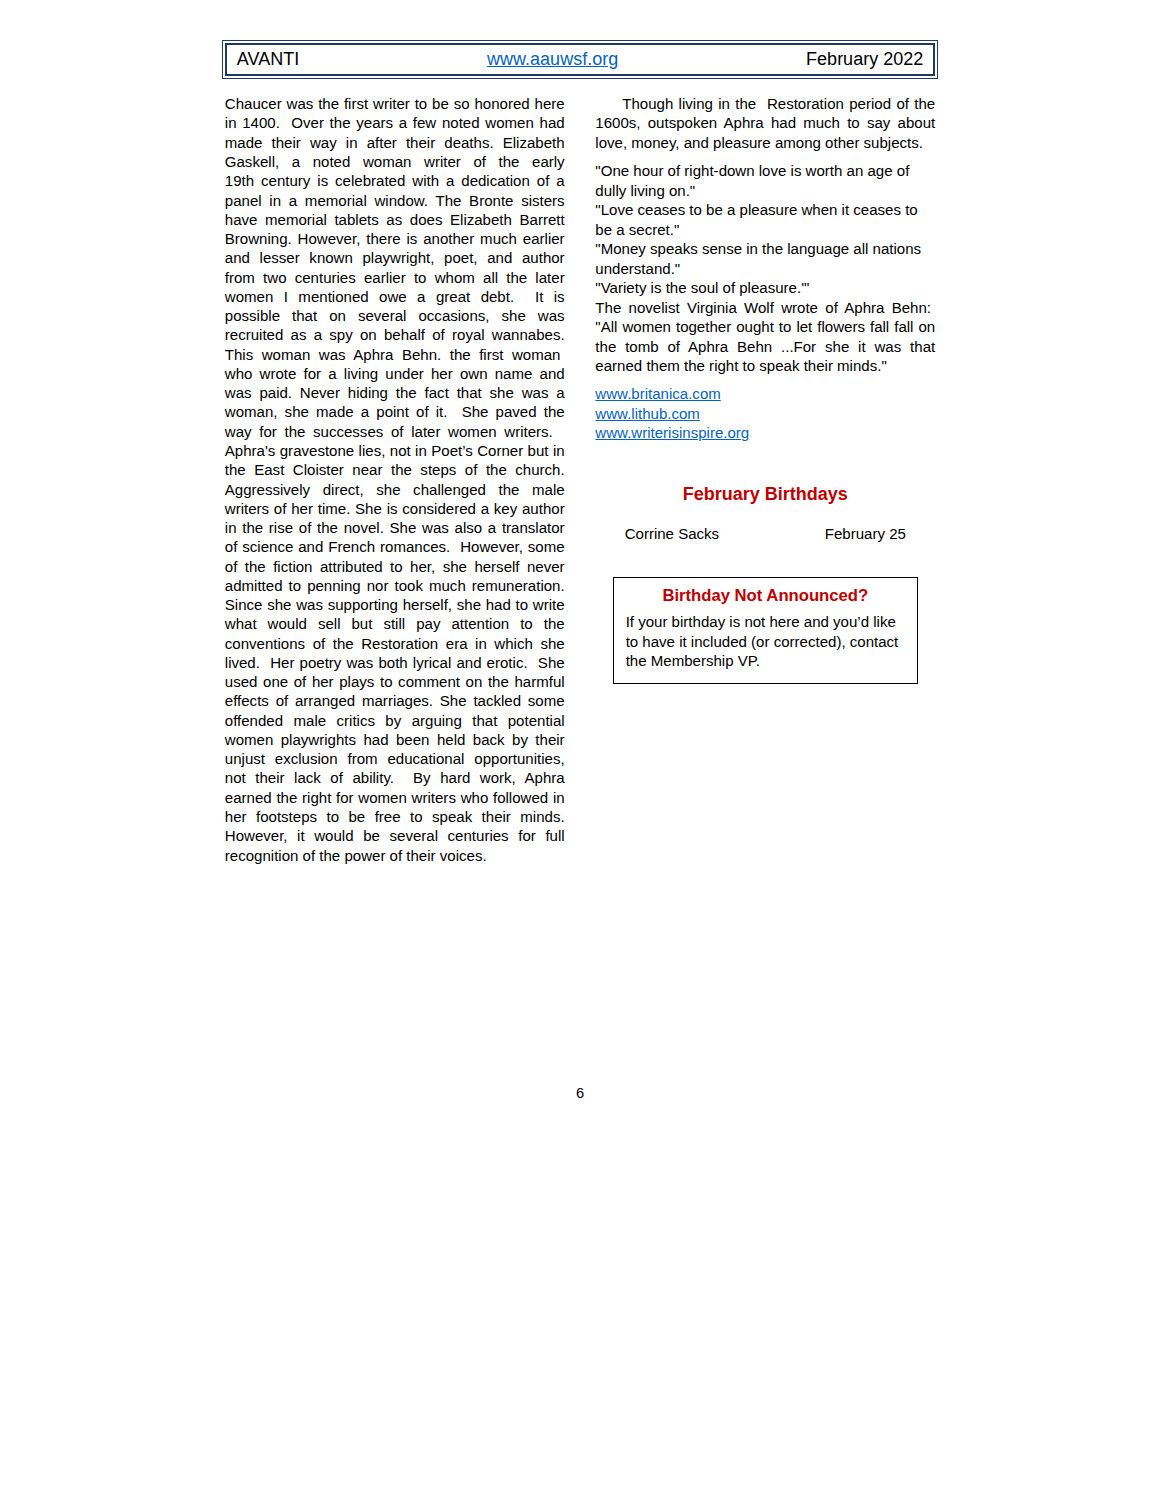AVANTI www.aauwsf.org February 2022
Chaucer was the first writer to be so honored here in 1400. Over the years a few noted women had made their way in after their deaths. Elizabeth Gaskell, a noted woman writer of the early 19th century is celebrated with a dedication of a panel in a memorial window. The Bronte sisters have memorial tablets as does Elizabeth Barrett Browning. However, there is another much earlier and lesser known playwright, poet, and author from two centuries earlier to whom all the later women I mentioned owe a great debt. It is possible that on several occasions, she was recruited as a spy on behalf of royal wannabes. This woman was Aphra Behn. the first woman who wrote for a living under her own name and was paid. Never hiding the fact that she was a woman, she made a point of it. She paved the way for the successes of later women writers. Aphra's gravestone lies, not in Poet’s Corner but in the East Cloister near the steps of the church. Aggressively direct, she challenged the male writers of her time. She is considered a key author in the rise of the novel. She was also a translator of science and French romances. However, some of the fiction attributed to her, she herself never admitted to penning nor took much remuneration. Since she was supporting herself, she had to write what would sell but still pay attention to the conventions of the Restoration era in which she lived. Her poetry was both lyrical and erotic. She used one of her plays to comment on the harmful effects of arranged marriages. She tackled some offended male critics by arguing that potential women playwrights had been held back by their unjust exclusion from educational opportunities, not their lack of ability. By hard work, Aphra earned the right for women writers who followed in her footsteps to be free to speak their minds. However, it would be several centuries for full recognition of the power of their voices.
Though living in the Restoration period of the 1600s, outspoken Aphra had much to say about love, money, and pleasure among other subjects.
"One hour of right-down love is worth an age of dully living on."
"Love ceases to be a pleasure when it ceases to be a secret."
"Money speaks sense in the language all nations understand."
"Variety is the soul of pleasure.'"
The novelist Virginia Wolf wrote of Aphra Behn: "All women together ought to let flowers fall fall on the tomb of Aphra Behn ...For she it was that earned them the right to speak their minds."
www.britanica.com www.lithub.com www.writerisinspire.org
February Birthdays
Corrine Sacks February 25
Birthday Not Announced?
If your birthday is not here and you’d like to have it included (or corrected), contact the Membership VP.
6